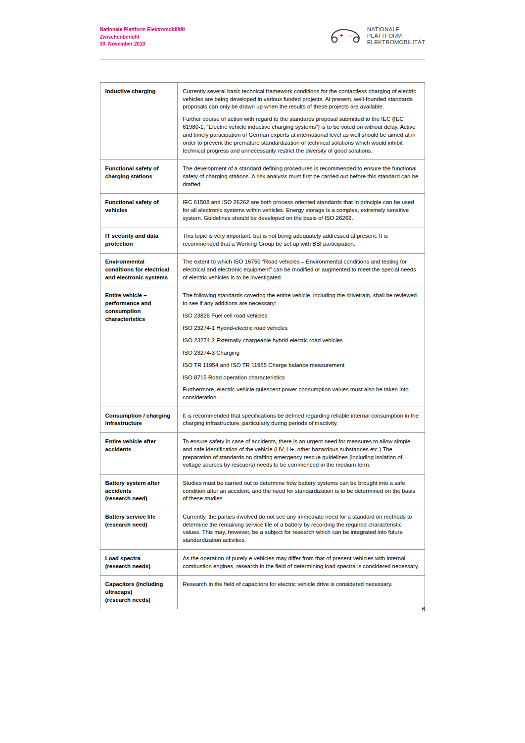Nationale Plattform Elektromobilität
Zwischenbericht
30. November 2010
+ –
Nationale Plattform Elektromobilität
| Inductive charging | Currently several basic technical framework conditions for the contactless charging of electric vehicles are being developed in various funded projects. At present, well-founded standards proposals can only be drawn up when the results of these projects are available. Further course of action with regard to the standards proposal submitted to the IEC (IEC 61980-1; “Electric vehicle inductive charging systems”) is to be voted on without delay. Active and timely participation of German experts at international level as well should be aimed at in order to prevent the premature standardization of technical solutions which would inhibit technical progress and unnecessarily restrict the diversity of good solutions. |
| Functional safety of charging stations | The development of a standard defining procedures is recommended to ensure the functional safety of charging stations. A risk analysis must first be carried out before this standard can be drafted. |
| Functional safety of vehicles | IEC 61508 and ISO 26262 are both process-oriented standards that in principle can be used for all electronic systems within vehicles. Energy storage is a complex, extremely sensitive system. Guidelines should be developed on the basis of ISO 26262. |
| IT security and data protection | This topic is very important, but is not being adequately addressed at present. It is recommended that a Working Group be set up with BSI participation. |
| Environmental conditions for electrical and electronic systems | The extent to which ISO 16750 “Road vehicles – Environmental conditions and testing for electrical and electronic equipment” can be modified or augmented to meet the special needs of electric vehicles is to be investigated. |
| Entire vehicle – performance and consumption characteristics | The following standards covering the entire vehicle, including the drivetrain, shall be reviewed to see if any additions are necessary: ISO 23828 Fuel cell road vehicles ISO 23274-1 Hybrid-electric road vehicles ISO 23274-2 Externally chargeable hybrid-electric road vehicles ISO 23274-3 Charging ISO TR 11954 and ISO TR 11955 Charge balance measurement ISO 8715 Road operation characteristics Furthermore, electric vehicle quiescent power consumption values must also be taken into consideration. |
| Consumption / charging infrastructure | It is recommended that specifications be defined regarding reliable internal consumption in the charging infrastructure, particularly during periods of inactivity. |
| Entire vehicle after accidents | To ensure safety in case of accidents, there is an urgent need for measures to allow simple and safe identification of the vehicle (HV, Li+, other hazardous substances etc.) The preparation of standards on drafting emergency rescue guidelines (including isolation of voltage sources by rescuers) needs to be commenced in the medium term. |
| Battery system after accidents (research need) | Studies must be carried out to determine how battery systems can be brought into a safe condition after an accident, and the need for standardization is to be determined on the basis of these studies. |
| Battery service life (research need) | Currently, the parties involved do not see any immediate need for a standard on methods to determine the remaining service life of a battery by recording the required characteristic values. This may, however, be a subject for research which can be integrated into future standardization activities. |
| Load spectra (research needs) | As the operation of purely e-vehicles may differ from that of present vehicles with internal combustion engines, research in the field of determining load spectra is considered necessary. |
| Capacitors (including ultracaps) (research needs) | Research in the field of capacitors for electric vehicle drive is considered necessary. |
6